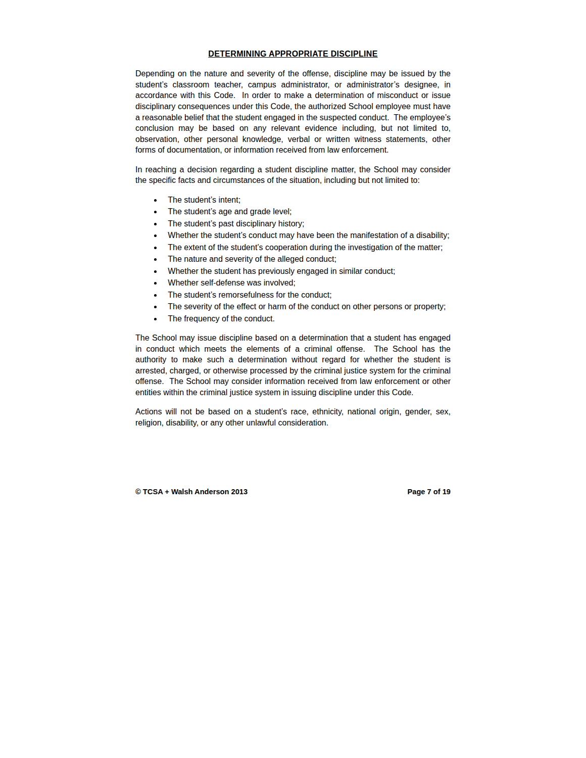DETERMINING APPROPRIATE DISCIPLINE
Depending on the nature and severity of the offense, discipline may be issued by the student’s classroom teacher, campus administrator, or administrator’s designee, in accordance with this Code. In order to make a determination of misconduct or issue disciplinary consequences under this Code, the authorized School employee must have a reasonable belief that the student engaged in the suspected conduct. The employee’s conclusion may be based on any relevant evidence including, but not limited to, observation, other personal knowledge, verbal or written witness statements, other forms of documentation, or information received from law enforcement.
In reaching a decision regarding a student discipline matter, the School may consider the specific facts and circumstances of the situation, including but not limited to:
The student’s intent;
The student’s age and grade level;
The student’s past disciplinary history;
Whether the student’s conduct may have been the manifestation of a disability;
The extent of the student’s cooperation during the investigation of the matter;
The nature and severity of the alleged conduct;
Whether the student has previously engaged in similar conduct;
Whether self-defense was involved;
The student’s remorsefulness for the conduct;
The severity of the effect or harm of the conduct on other persons or property;
The frequency of the conduct.
The School may issue discipline based on a determination that a student has engaged in conduct which meets the elements of a criminal offense. The School has the authority to make such a determination without regard for whether the student is arrested, charged, or otherwise processed by the criminal justice system for the criminal offense. The School may consider information received from law enforcement or other entities within the criminal justice system in issuing discipline under this Code.
Actions will not be based on a student’s race, ethnicity, national origin, gender, sex, religion, disability, or any other unlawful consideration.
© TCSA + Walsh Anderson 2013 Page 7 of 19